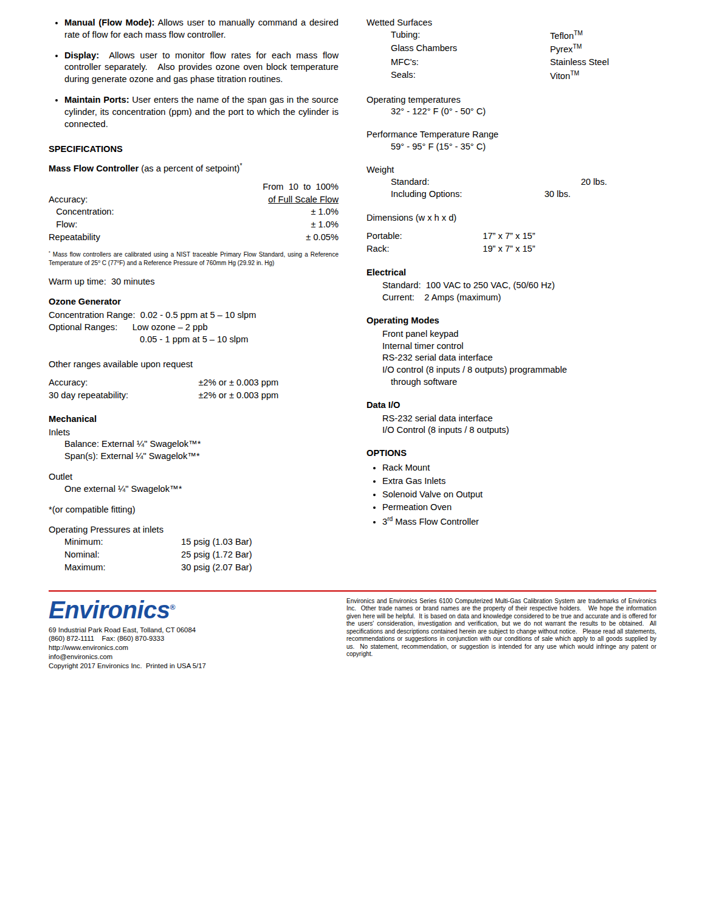Manual (Flow Mode): Allows user to manually command a desired rate of flow for each mass flow controller.
Display: Allows user to monitor flow rates for each mass flow controller separately. Also provides ozone oven block temperature during generate ozone and gas phase titration routines.
Maintain Ports: User enters the name of the span gas in the source cylinder, its concentration (ppm) and the port to which the cylinder is connected.
SPECIFICATIONS
Mass Flow Controller (as a percent of setpoint)*
| | From 10 to 100% |
| Accuracy: | of Full Scale Flow |
| Concentration: | ± 1.0% |
| Flow: | ± 1.0% |
| Repeatability | ± 0.05% |
* Mass flow controllers are calibrated using a NIST traceable Primary Flow Standard, using a Reference Temperature of 25o C (77oF) and a Reference Pressure of 760mm Hg (29.92 in. Hg)
Warm up time: 30 minutes
Ozone Generator
Concentration Range: 0.02 - 0.5 ppm at 5 – 10 slpm
Optional Ranges: Low ozone – 2 ppb
0.05 - 1 ppm at 5 – 10 slpm
Other ranges available upon request
| Accuracy: | ±2% or ± 0.003 ppm |
| 30 day repeatability: | ±2% or ± 0.003 ppm |
Mechanical
Inlets
Balance: External ¼" Swagelok™*
Span(s): External ¼" Swagelok™*
Outlet
One external ¼" Swagelok™*
*(or compatible fitting)
Operating Pressures at inlets
| Minimum: | 15 psig (1.03 Bar) |
| Nominal: | 25 psig (1.72 Bar) |
| Maximum: | 30 psig (2.07 Bar) |
Wetted Surfaces
| Tubing: | Teflon TM |
| Glass Chambers | Pyrex TM |
| MFC's: | Stainless Steel |
| Seals: | Viton TM |
Operating temperatures
32° - 122° F (0° - 50° C)
Performance Temperature Range
59° - 95° F (15° - 35° C)
Weight
| Standard: | 20 lbs. |
| Including Options: | 30 lbs. |
Dimensions (w x h x d)
| Portable: | 17” x 7” x 15” |
| Rack: | 19” x 7” x 15” |
Electrical
Standard: 100 VAC to 250 VAC, (50/60 Hz)
Current: 2 Amps (maximum)
Operating Modes
Front panel keypad
Internal timer control
RS-232 serial data interface
I/O control (8 inputs / 8 outputs) programmable
through software
Data I/O
RS-232 serial data interface
I/O Control (8 inputs / 8 outputs)
OPTIONS
Rack Mount
Extra Gas Inlets
Solenoid Valve on Output
Permeation Oven
3rd Mass Flow Controller
Environics®
69 Industrial Park Road East, Tolland, CT 06084
(860) 872-1111 Fax: (860) 870-9333
http://www.environics.com
info@environics.com
Copyright 2017 Environics Inc. Printed in USA 5/17
Environics and Environics Series 6100 Computerized Multi-Gas Calibration System are trademarks of Environics Inc. Other trade names or brand names are the property of their respective holders. We hope the information given here will be helpful. It is based on data and knowledge considered to be true and accurate and is offered for the users' consideration, investigation and verification, but we do not warrant the results to be obtained. All specifications and descriptions contained herein are subject to change without notice. Please read all statements, recommendations or suggestions in conjunction with our conditions of sale which apply to all goods supplied by us. No statement, recommendation, or suggestion is intended for any use which would infringe any patent or copyright.